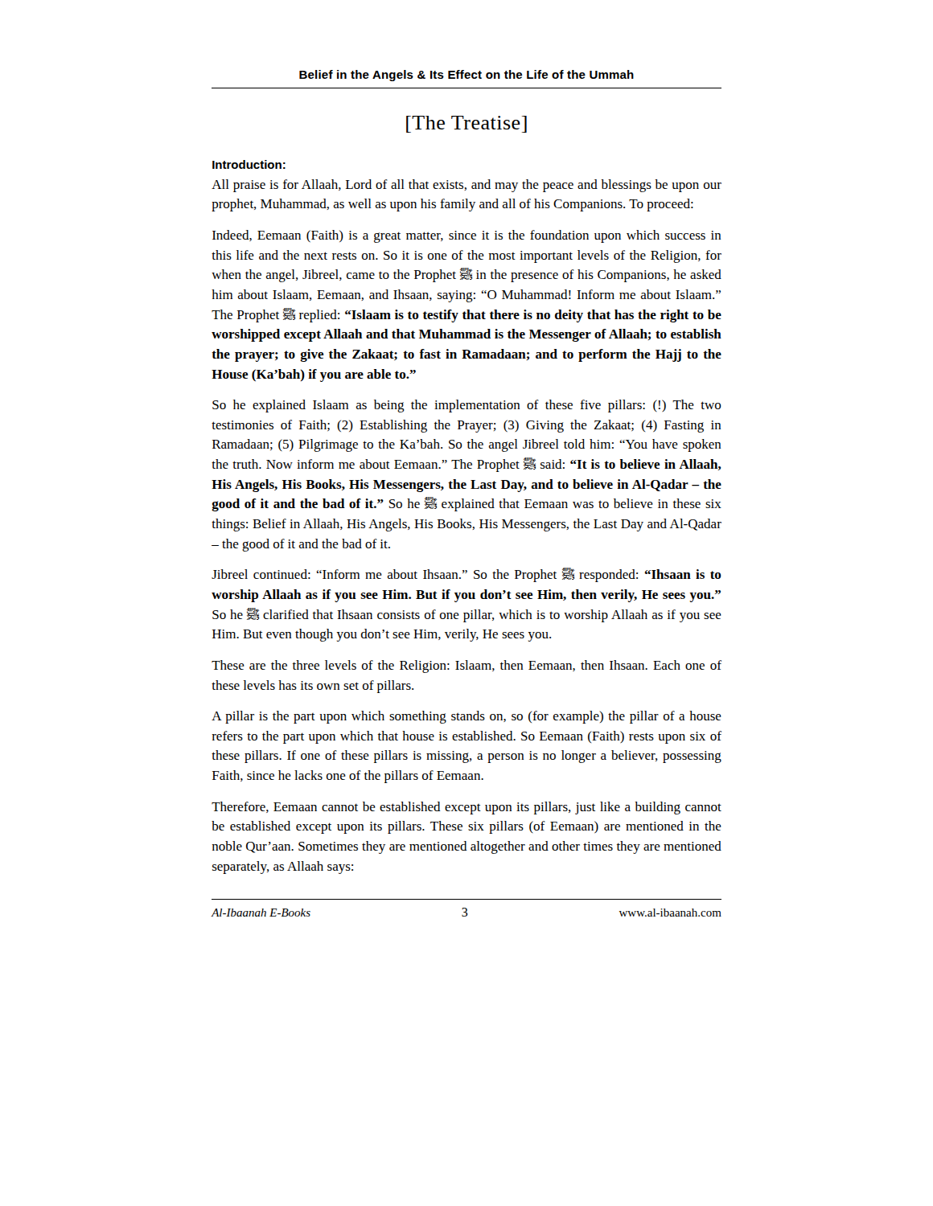Belief in the Angels & Its Effect on the Life of the Ummah
[The Treatise]
Introduction:
All praise is for Allaah, Lord of all that exists, and may the peace and blessings be upon our prophet, Muhammad, as well as upon his family and all of his Companions. To proceed:
Indeed, Eemaan (Faith) is a great matter, since it is the foundation upon which success in this life and the next rests on. So it is one of the most important levels of the Religion, for when the angel, Jibreel, came to the Prophet ﷺ in the presence of his Companions, he asked him about Islaam, Eemaan, and Ihsaan, saying: “O Muhammad! Inform me about Islaam.” The Prophet ﷺ replied: “Islaam is to testify that there is no deity that has the right to be worshipped except Allaah and that Muhammad is the Messenger of Allaah; to establish the prayer; to give the Zakaat; to fast in Ramadaan; and to perform the Hajj to the House (Ka’bah) if you are able to.”
So he explained Islaam as being the implementation of these five pillars: (!) The two testimonies of Faith; (2) Establishing the Prayer; (3) Giving the Zakaat; (4) Fasting in Ramadaan; (5) Pilgrimage to the Ka’bah. So the angel Jibreel told him: “You have spoken the truth. Now inform me about Eemaan.” The Prophet ﷺ said: “It is to believe in Allaah, His Angels, His Books, His Messengers, the Last Day, and to believe in Al-Qadar – the good of it and the bad of it.” So he ﷺ explained that Eemaan was to believe in these six things: Belief in Allaah, His Angels, His Books, His Messengers, the Last Day and Al-Qadar – the good of it and the bad of it.
Jibreel continued: “Inform me about Ihsaan.” So the Prophet ﷺ responded: “Ihsaan is to worship Allaah as if you see Him. But if you don’t see Him, then verily, He sees you.” So he ﷺ clarified that Ihsaan consists of one pillar, which is to worship Allaah as if you see Him. But even though you don’t see Him, verily, He sees you.
These are the three levels of the Religion: Islaam, then Eemaan, then Ihsaan. Each one of these levels has its own set of pillars.
A pillar is the part upon which something stands on, so (for example) the pillar of a house refers to the part upon which that house is established. So Eemaan (Faith) rests upon six of these pillars. If one of these pillars is missing, a person is no longer a believer, possessing Faith, since he lacks one of the pillars of Eemaan.
Therefore, Eemaan cannot be established except upon its pillars, just like a building cannot be established except upon its pillars. These six pillars (of Eemaan) are mentioned in the noble Qur’aan. Sometimes they are mentioned altogether and other times they are mentioned separately, as Allaah says:
Al-Ibaanah E-Books
3
www.al-ibaanah.com